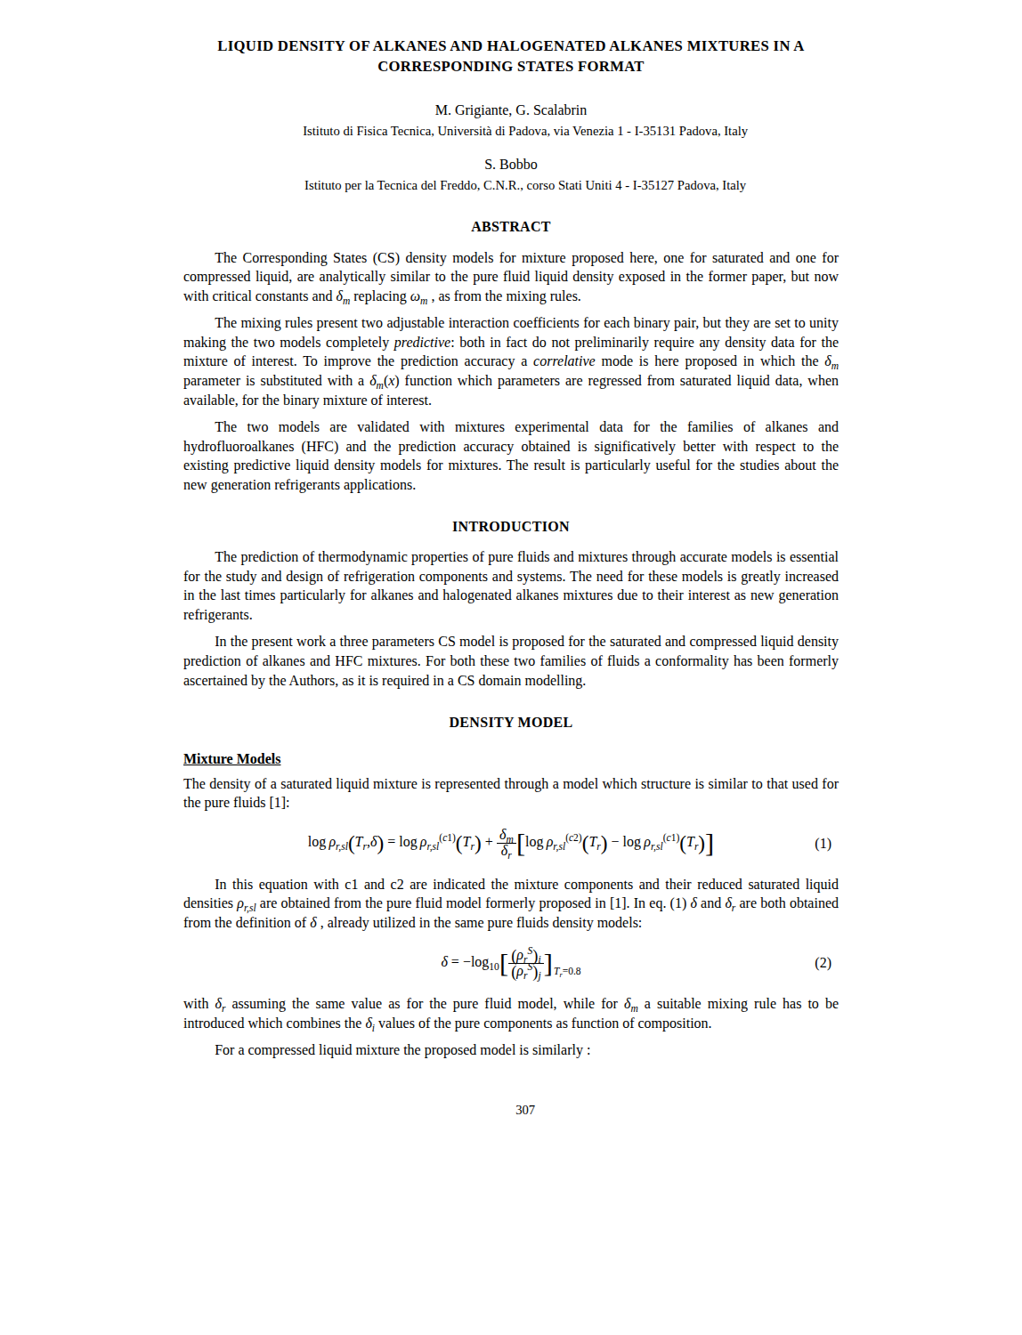Liquid Density of Alkanes and Halogenated Alkanes Mixtures in a
Corresponding States Format
M. Grigiante, G. Scalabrin
Istituto di Fisica Tecnica, Università di Padova, via Venezia 1 - I-35131 Padova, Italy
S. Bobbo
Istituto per la Tecnica del Freddo, C.N.R., corso Stati Uniti 4 - I-35127 Padova, Italy
Abstract
The Corresponding States (CS) density models for mixture proposed here, one for saturated and one for compressed liquid, are analytically similar to the pure fluid liquid density exposed in the former paper, but now with critical constants and δm replacing ωm , as from the mixing rules.
The mixing rules present two adjustable interaction coefficients for each binary pair, but they are set to unity making the two models completely predictive: both in fact do not preliminarily require any density data for the mixture of interest. To improve the prediction accuracy a correlative mode is here proposed in which the δm parameter is substituted with a δm(x) function which parameters are regressed from saturated liquid data, when available, for the binary mixture of interest.
The two models are validated with mixtures experimental data for the families of alkanes and hydrofluoroalkanes (HFC) and the prediction accuracy obtained is significatively better with respect to the existing predictive liquid density models for mixtures. The result is particularly useful for the studies about the new generation refrigerants applications.
Introduction
The prediction of thermodynamic properties of pure fluids and mixtures through accurate models is essential for the study and design of refrigeration components and systems. The need for these models is greatly increased in the last times particularly for alkanes and halogenated alkanes mixtures due to their interest as new generation refrigerants.
In the present work a three parameters CS model is proposed for the saturated and compressed liquid density prediction of alkanes and HFC mixtures. For both these two families of fluids a conformality has been formerly ascertained by the Authors, as it is required in a CS domain modelling.
Density Model
Mixture Models
The density of a saturated liquid mixture is represented through a model which structure is similar to that used for the pure fluids [1]:
log ρr,sl(Tr,δ) = log ρr,sl(c1)(Tr) + δm δr[log ρr,sl(c2)(Tr) − log ρr,sl(c1)(Tr)] (1)
In this equation with c1 and c2 are indicated the mixture components and their reduced saturated liquid densities ρr,sl are obtained from the pure fluid model formerly proposed in [1]. In eq. (1) δ and δr are both obtained from the definition of δ , already utilized in the same pure fluids density models:
δ = −log10[(ρrS)i(ρrS)j] Tr=0.8 (2)
with δr assuming the same value as for the pure fluid model, while for δm a suitable mixing rule has to be introduced which combines the δi values of the pure components as function of composition.
For a compressed liquid mixture the proposed model is similarly :
307